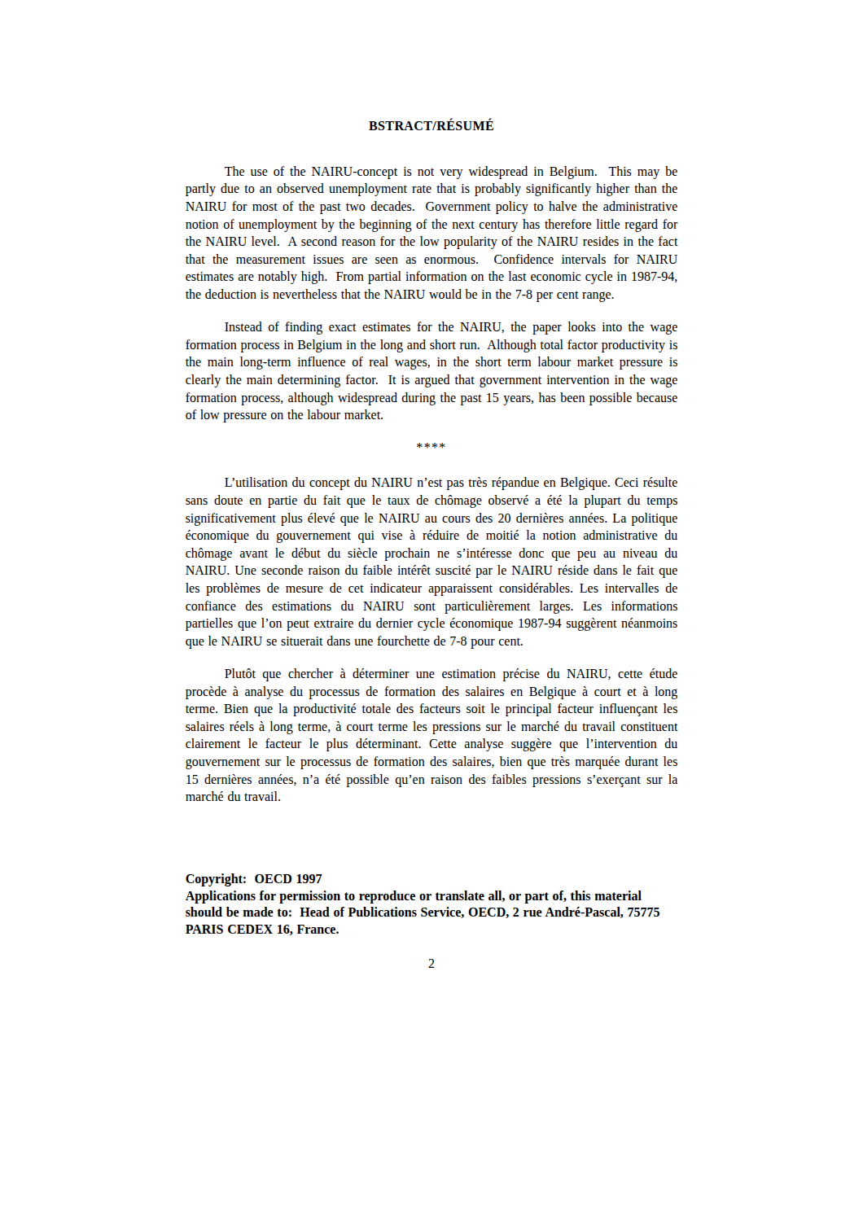BSTRACT/RÉSUMÉ
The use of the NAIRU-concept is not very widespread in Belgium. This may be partly due to an observed unemployment rate that is probably significantly higher than the NAIRU for most of the past two decades. Government policy to halve the administrative notion of unemployment by the beginning of the next century has therefore little regard for the NAIRU level. A second reason for the low popularity of the NAIRU resides in the fact that the measurement issues are seen as enormous. Confidence intervals for NAIRU estimates are notably high. From partial information on the last economic cycle in 1987-94, the deduction is nevertheless that the NAIRU would be in the 7-8 per cent range.
Instead of finding exact estimates for the NAIRU, the paper looks into the wage formation process in Belgium in the long and short run. Although total factor productivity is the main long-term influence of real wages, in the short term labour market pressure is clearly the main determining factor. It is argued that government intervention in the wage formation process, although widespread during the past 15 years, has been possible because of low pressure on the labour market.
****
L’utilisation du concept du NAIRU n’est pas très répandue en Belgique. Ceci résulte sans doute en partie du fait que le taux de chômage observé a été la plupart du temps significativement plus élevé que le NAIRU au cours des 20 dernières années. La politique économique du gouvernement qui vise à réduire de moitié la notion administrative du chômage avant le début du siècle prochain ne s’intéresse donc que peu au niveau du NAIRU. Une seconde raison du faible intérêt suscité par le NAIRU réside dans le fait que les problèmes de mesure de cet indicateur apparaissent considérables. Les intervalles de confiance des estimations du NAIRU sont particulièrement larges. Les informations partielles que l’on peut extraire du dernier cycle économique 1987-94 suggèrent néanmoins que le NAIRU se situerait dans une fourchette de 7-8 pour cent.
Plutôt que chercher à déterminer une estimation précise du NAIRU, cette étude procède à analyse du processus de formation des salaires en Belgique à court et à long terme. Bien que la productivité totale des facteurs soit le principal facteur influençant les salaires réels à long terme, à court terme les pressions sur le marché du travail constituent clairement le facteur le plus déterminant. Cette analyse suggère que l’intervention du gouvernement sur le processus de formation des salaires, bien que très marquée durant les 15 dernières années, n’a été possible qu’en raison des faibles pressions s’exerçant sur la marché du travail.
Copyright: OECD 1997
Applications for permission to reproduce or translate all, or part of, this material should be made to: Head of Publications Service, OECD, 2 rue André-Pascal, 75775 PARIS CEDEX 16, France.
2